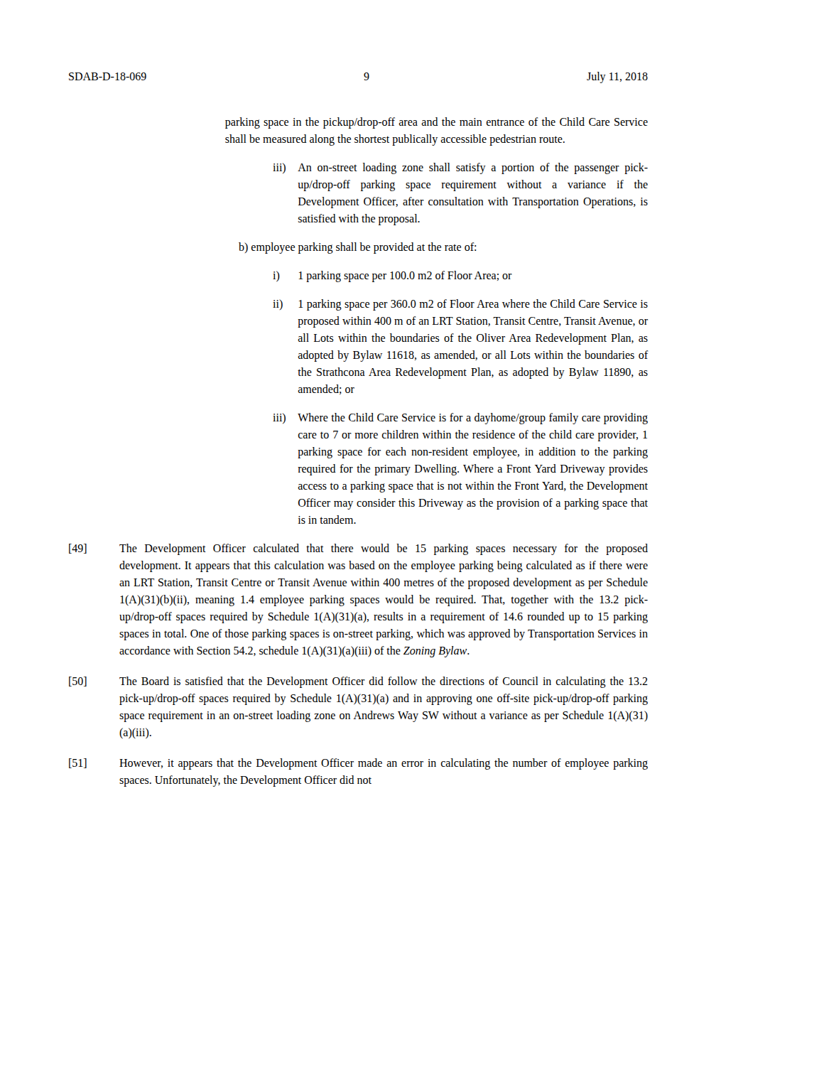SDAB-D-18-069
9
July 11, 2018
parking space in the pickup/drop-off area and the main entrance of the Child Care Service shall be measured along the shortest publically accessible pedestrian route.
iii)
An on-street loading zone shall satisfy a portion of the passenger pick-up/drop-off parking space requirement without a variance if the Development Officer, after consultation with Transportation Operations, is satisfied with the proposal.
b) employee parking shall be provided at the rate of:
i)
1 parking space per 100.0 m2 of Floor Area; or
ii)
1 parking space per 360.0 m2 of Floor Area where the Child Care Service is proposed within 400 m of an LRT Station, Transit Centre, Transit Avenue, or all Lots within the boundaries of the Oliver Area Redevelopment Plan, as adopted by Bylaw 11618, as amended, or all Lots within the boundaries of the Strathcona Area Redevelopment Plan, as adopted by Bylaw 11890, as amended; or
iii)
Where the Child Care Service is for a dayhome/group family care providing care to 7 or more children within the residence of the child care provider, 1 parking space for each non-resident employee, in addition to the parking required for the primary Dwelling. Where a Front Yard Driveway provides access to a parking space that is not within the Front Yard, the Development Officer may consider this Driveway as the provision of a parking space that is in tandem.
[49]
The Development Officer calculated that there would be 15 parking spaces necessary for the proposed development. It appears that this calculation was based on the employee parking being calculated as if there were an LRT Station, Transit Centre or Transit Avenue within 400 metres of the proposed development as per Schedule 1(A)(31)(b)(ii), meaning 1.4 employee parking spaces would be required. That, together with the 13.2 pick-up/drop-off spaces required by Schedule 1(A)(31)(a), results in a requirement of 14.6 rounded up to 15 parking spaces in total. One of those parking spaces is on-street parking, which was approved by Transportation Services in accordance with Section 54.2, schedule 1(A)(31)(a)(iii) of the Zoning Bylaw.
[50]
The Board is satisfied that the Development Officer did follow the directions of Council in calculating the 13.2 pick-up/drop-off spaces required by Schedule 1(A)(31)(a) and in approving one off-site pick-up/drop-off parking space requirement in an on-street loading zone on Andrews Way SW without a variance as per Schedule 1(A)(31)(a)(iii).
[51]
However, it appears that the Development Officer made an error in calculating the number of employee parking spaces. Unfortunately, the Development Officer did not